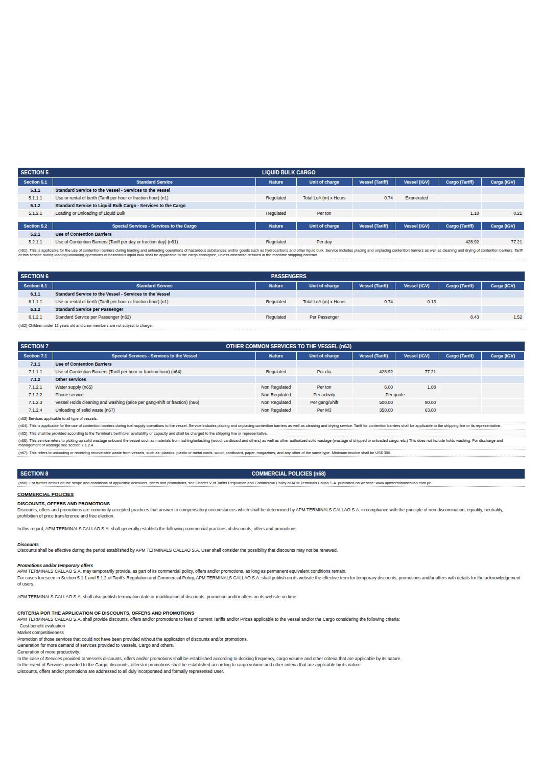| SECTION 5 | LIQUID BULK CARGO |
| Section 5.1 | Standard Service | Nature | Unit of charge | Vessel (Tariff) | Vessel (IGV) | Cargo (Tariff) | Carga (IGV) |
| 5.1.1 | Standard Service to the Vessel - Services to the Vessel | | | | | | |
| 5.1.1.1 | Use or rental of berth (Tariff per hour or fraction hour) (n1) | Regulated | Total LoA (m) x Hours | 0.74 | Exonerated | | |
| 5.1.2 | Standard Service to Liquid Bulk Cargo - Services to the Cargo | | | | | | |
| 5.1.2.1 | Loading or Unloading of Liquid Bulk | Regulated | Per ton | | | 1.18 | 0.21 |
| Section 5.2 | Special Services - Services to the Cargo | Nature | Unit of charge | Vessel (Tariff) | Vessel (IGV) | Cargo (Tariff) | Carga (IGV) |
| 5.2.1 | Use of Contention Barriers | | | | | | |
| 5.2.1.1 | Use of Contention Barriers (Tariff per day or fraction day) (n61) | Regulated | Per day | | | 428.92 | 77.21 |
(n61): This is applicable for the use of contention barriers during loading and unloading operations of hazardous substances and/or goods such as hydrocarbons and other liquid bulk. Service includes placing and unplacing contention barriers as well as cleaning and drying of contention barriers. Tariff of this service during loading/unloading operations of hazardous liquid bulk shall be applicable to the cargo consignee, unless otherwise detailed in the maritime shipping contract.
| SECTION 6 | PASSENGERS |
| Section 6.1 | Standard Service | Nature | Unit of charge | Vessel (Tariff) | Vessel (IGV) | Cargo (Tariff) | Carga (IGV) |
| 6.1.1 | Standard Service to the Vessel - Services to the Vessel | | | | | | |
| 6.1.1.1 | Use or rental of berth (Tariff per hour or fraction hour) (n1) | Regulated | Total LoA (m) x Hours | 0.74 | 0.13 | | |
| 6.1.2 | Standard Service per Passenger | | | | | | |
| 6.1.2.1 | Standard Service per Passenger (n62) | Regulated | Per Passenger | | | 8.43 | 1.52 |
(n62) Children under 12 years old and crew members are not subject to charge.
| SECTION 7 | OTHER COMMON SERVICES TO THE VESSEL (n63) |
| Section 7.1 | Special Services - Services to the Vessel | Nature | Unit of charge | Vessel (Tariff) | Vessel (IGV) | Cargo (Tariff) | Carga (IGV) |
| 7.1.1 | Use of Contention Barriers | | | | | | |
| 7.1.1.1 | Use of Contention Barriers (Tariff per hour or fraction hour) (n64) | Regulated | Por día | 428.92 | 77.21 | | |
| 7.1.2 | Other services | | | | | | |
| 7.1.2.1 | Water supply (n65) | Non Regulated | Per ton | 6.00 | 1.08 | | |
| 7.1.2.2 | Phone service | Non Regulated | Per activity | Per quote | | |
| 7.1.2.3 | Vessel Holds cleaning and washing (price per gang-shift or fraction) (n66) | Non Regulated | Per gang/Shift | 500.00 | 90.00 | | |
| 7.1.2.4 | Unloading of solid waste (n67) | Non Regulated | Per M3 | 350.00 | 63.00 | | |
(n63) Services applicable to all type of vessels.
(n64): This is applicable for the use of contention barriers during fuel supply operations to the vessel. Service includes placing and unplacing contention barriers as well as cleaning and drying service. Tariff for contention barriers shall be applicable to the shipping line or its representative.
(n65): This shall be provided according to the Terminal's berth/pier availability or capacity and shall be charged to the shipping line or representative.
(n66): This service refers to picking up solid wastage onboard the vessel such as materials from lashing/unlashing (wood, cardboard and others) as well as other authorized solid wastage (wastage of shipped or unloaded cargo, etc.) This does not include holds washing. For discharge and management of wastage see section 7.1.2.4.
(n67): This refers to unloading or receiving recoverable waste from vessels, such as: plastics, plastic or metal cords, wood, cardboard, paper, magazines, and any other of the same type. Minimum invoice shall be US$ 350.
| SECTION 8 | COMMERCIAL POLICIES (n68) |
(n68): For further details on the scope and conditions of applicable discounts, offers and promotions, see Charter V of Tariffs Regulation and Commercial Policy of APM Terminals Callao S.A. published on website: www.apmterminalscallao.com.pe
COMMERCIAL POLICIES
DISCOUNTS, OFFERS AND PROMOTIONS
Discounts, offers and promotions are commonly accepted practices that answer to compensatory circumstances which shall be determined by APM TERMINALS CALLAO S.A. in compliance with the principle of non-discrimination, equality, neutrality, prohibition of price transference and free election.
In this regard, APM TERMINALS CALLAO S.A. shall generally establish the following commercial practices of discounts, offers and promotions:
Discounts
Discounts shall be effective during the period established by APM TERMINALS CALLAO S.A. User shall consider the possibility that discounts may not be renewed.
Promotions and/or temporary offers
APM TERMINALS CALLAO S.A. may temporarily provide, as part of its commercial policy, offers and/or promotions, as long as permanent equivalent conditions remain.
For cases foreseen in Section 5.1.1 and 5.1.2 of Tariff's Regulation and Commercial Policy, APM TERMINALS CALLAO S.A. shall publish on its website the effective term for temporary discounts, promotions and/or offers with details for the acknowledgement of users.
APM TERMINALS CALLAO S.A. shall also publish termination date or modification of discounts, promotion and/or offers on its website on time.
CRITERIA POR THE APPLICATION OF DISCOUNTS, OFFERS AND PROMOTIONS
APM TERMINALS CALLAO S.A. shall provide discounts, offers and/or promotions to fees of current Tariffs and/or Prices applicable to the Vessel and/or the Cargo considering the following criteria:
Cost-benefit evaluation
Market competitiveness
Promotion of those services that could not have been provided without the application of discounts and/or promotions.
Generation for more demand of services provided to Vessels, Cargo and others.
Generation of more productivity.
In the case of Services provided to Vessels discounts, offers and/or promotions shall be established according to docking frequency, cargo volume and other criteria that are applicable by its nature.
In the event of Services provided to the Cargo, discounts, offers/or promotions shall be established according to cargo volume and other criteria that are applicable by its nature.
Discounts, offers and/or promotions are addressed to all duly incorporated and formally represented User.